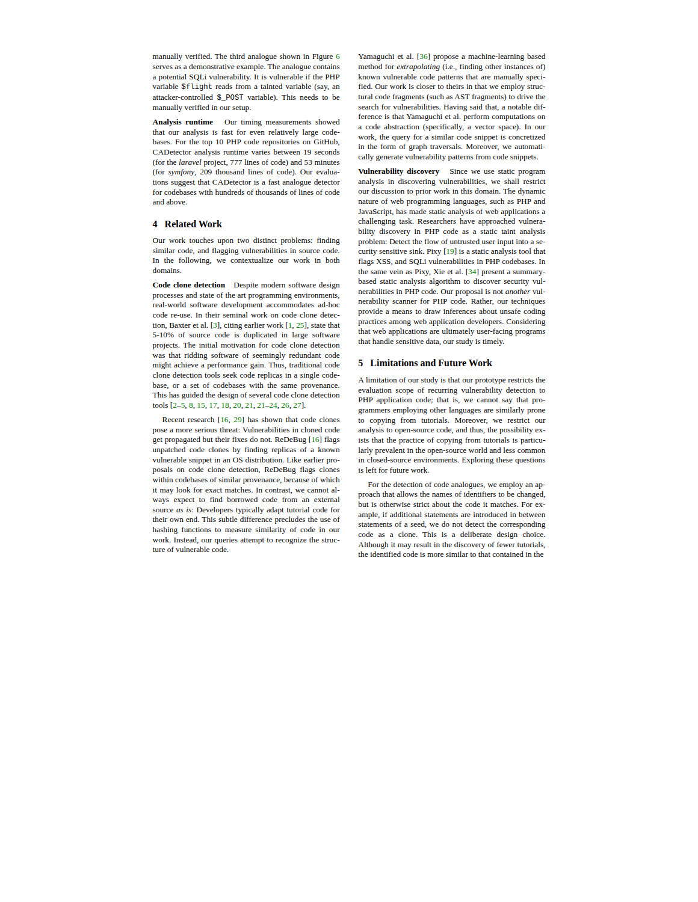manually verified. The third analogue shown in Figure 6 serves as a demonstrative example. The analogue contains a potential SQLi vulnerability. It is vulnerable if the PHP variable $flight reads from a tainted variable (say, an attacker-controlled $_POST variable). This needs to be manually verified in our setup.
Analysis runtime Our timing measurements showed that our analysis is fast for even relatively large codebases. For the top 10 PHP code repositories on GitHub, CADetector analysis runtime varies between 19 seconds (for the laravel project, 777 lines of code) and 53 minutes (for symfony, 209 thousand lines of code). Our evaluations suggest that CADetector is a fast analogue detector for codebases with hundreds of thousands of lines of code and above.
4 Related Work
Our work touches upon two distinct problems: finding similar code, and flagging vulnerabilities in source code. In the following, we contextualize our work in both domains.
Code clone detection Despite modern software design processes and state of the art programming environments, real-world software development accommodates ad-hoc code re-use. In their seminal work on code clone detection, Baxter et al. [3], citing earlier work [1, 25], state that 5-10% of source code is duplicated in large software projects. The initial motivation for code clone detection was that ridding software of seemingly redundant code might achieve a performance gain. Thus, traditional code clone detection tools seek code replicas in a single codebase, or a set of codebases with the same provenance. This has guided the design of several code clone detection tools [2–5, 8, 15, 17, 18, 20, 21, 21–24, 26, 27].
Recent research [16, 29] has shown that code clones pose a more serious threat: Vulnerabilities in cloned code get propagated but their fixes do not. ReDeBug [16] flags unpatched code clones by finding replicas of a known vulnerable snippet in an OS distribution. Like earlier proposals on code clone detection, ReDeBug flags clones within codebases of similar provenance, because of which it may look for exact matches. In contrast, we cannot always expect to find borrowed code from an external source as is: Developers typically adapt tutorial code for their own end. This subtle difference precludes the use of hashing functions to measure similarity of code in our work. Instead, our queries attempt to recognize the structure of vulnerable code.
Yamaguchi et al. [36] propose a machine-learning based method for extrapolating (i.e., finding other instances of) known vulnerable code patterns that are manually specified. Our work is closer to theirs in that we employ structural code fragments (such as AST fragments) to drive the search for vulnerabilities. Having said that, a notable difference is that Yamaguchi et al. perform computations on a code abstraction (specifically, a vector space). In our work, the query for a similar code snippet is concretized in the form of graph traversals. Moreover, we automatically generate vulnerability patterns from code snippets.
Vulnerability discovery Since we use static program analysis in discovering vulnerabilities, we shall restrict our discussion to prior work in this domain. The dynamic nature of web programming languages, such as PHP and JavaScript, has made static analysis of web applications a challenging task. Researchers have approached vulnerability discovery in PHP code as a static taint analysis problem: Detect the flow of untrusted user input into a security sensitive sink. Pixy [19] is a static analysis tool that flags XSS, and SQLi vulnerabilities in PHP codebases. In the same vein as Pixy, Xie et al. [34] present a summary-based static analysis algorithm to discover security vulnerabilities in PHP code. Our proposal is not another vulnerability scanner for PHP code. Rather, our techniques provide a means to draw inferences about unsafe coding practices among web application developers. Considering that web applications are ultimately user-facing programs that handle sensitive data, our study is timely.
5 Limitations and Future Work
A limitation of our study is that our prototype restricts the evaluation scope of recurring vulnerability detection to PHP application code; that is, we cannot say that programmers employing other languages are similarly prone to copying from tutorials. Moreover, we restrict our analysis to open-source code, and thus, the possibility exists that the practice of copying from tutorials is particularly prevalent in the open-source world and less common in closed-source environments. Exploring these questions is left for future work.
For the detection of code analogues, we employ an approach that allows the names of identifiers to be changed, but is otherwise strict about the code it matches. For example, if additional statements are introduced in between statements of a seed, we do not detect the corresponding code as a clone. This is a deliberate design choice. Although it may result in the discovery of fewer tutorials, the identified code is more similar to that contained in the